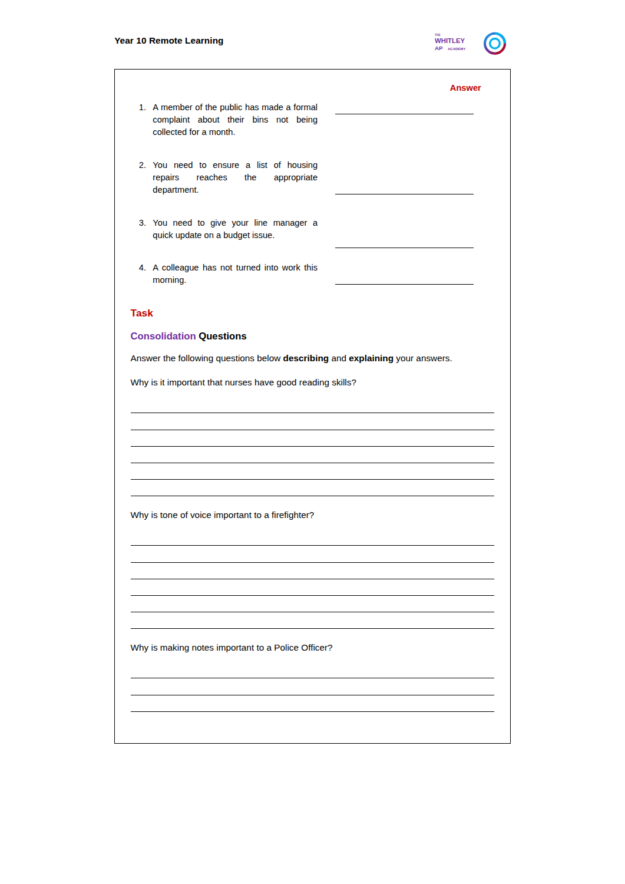Year 10 Remote Learning
THE WHITLEY AP ACADEMY
Answer
A member of the public has made a formal complaint about their bins not being collected for a month.
You need to ensure a list of housing repairs reaches the appropriate department.
You need to give your line manager a quick update on a budget issue.
A colleague has not turned into work this morning.
Task
Consolidation Questions
Answer the following questions below describing and explaining your answers.
Why is it important that nurses have good reading skills?
Why is tone of voice important to a firefighter?
Why is making notes important to a Police Officer?